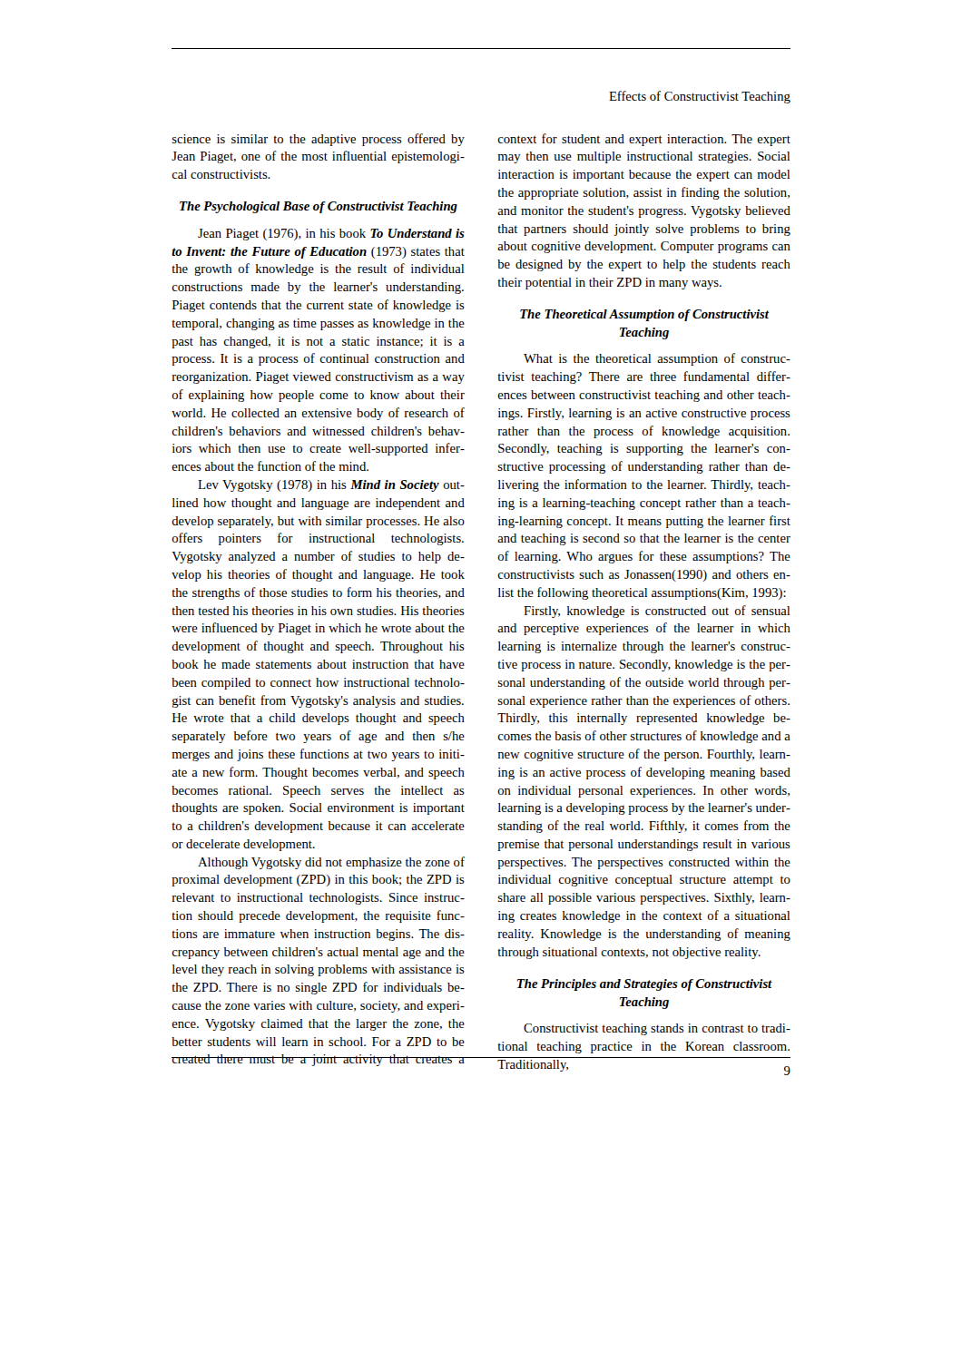Effects of Constructivist Teaching
science is similar to the adaptive process offered by Jean Piaget, one of the most influential epistemological constructivists.
The Psychological Base of Constructivist Teaching
Jean Piaget (1976), in his book To Understand is to Invent: the Future of Education (1973) states that the growth of knowledge is the result of individual constructions made by the learner's understanding. Piaget contends that the current state of knowledge is temporal, changing as time passes as knowledge in the past has changed, it is not a static instance; it is a process. It is a process of continual construction and reorganization. Piaget viewed constructivism as a way of explaining how people come to know about their world. He collected an extensive body of research of children's behaviors and witnessed children's behaviors which then use to create well-supported inferences about the function of the mind.
Lev Vygotsky (1978) in his Mind in Society outlined how thought and language are independent and develop separately, but with similar processes. He also offers pointers for instructional technologists. Vygotsky analyzed a number of studies to help develop his theories of thought and language. He took the strengths of those studies to form his theories, and then tested his theories in his own studies. His theories were influenced by Piaget in which he wrote about the development of thought and speech. Throughout his book he made statements about instruction that have been compiled to connect how instructional technologist can benefit from Vygotsky's analysis and studies. He wrote that a child develops thought and speech separately before two years of age and then s/he merges and joins these functions at two years to initiate a new form. Thought becomes verbal, and speech becomes rational. Speech serves the intellect as thoughts are spoken. Social environment is important to a children's development because it can accelerate or decelerate development.
Although Vygotsky did not emphasize the zone of proximal development (ZPD) in this book; the ZPD is relevant to instructional technologists. Since instruction should precede development, the requisite functions are immature when instruction begins. The discrepancy between children's actual mental age and the level they reach in solving problems with assistance is the ZPD. There is no single ZPD for individuals because the zone varies with culture, society, and experience. Vygotsky claimed that the larger the zone, the better students will learn in school. For a ZPD to be created there must be a joint activity that creates a context for student and expert interaction. The expert may then use multiple instructional strategies. Social interaction is important because the expert can model the appropriate solution, assist in finding the solution, and monitor the student's progress. Vygotsky believed that partners should jointly solve problems to bring about cognitive development. Computer programs can be designed by the expert to help the students reach their potential in their ZPD in many ways.
The Theoretical Assumption of Constructivist Teaching
What is the theoretical assumption of constructivist teaching? There are three fundamental differences between constructivist teaching and other teachings. Firstly, learning is an active constructive process rather than the process of knowledge acquisition. Secondly, teaching is supporting the learner's constructive processing of understanding rather than delivering the information to the learner. Thirdly, teaching is a learning-teaching concept rather than a teaching-learning concept. It means putting the learner first and teaching is second so that the learner is the center of learning. Who argues for these assumptions? The constructivists such as Jonassen(1990) and others enlist the following theoretical assumptions(Kim, 1993):
Firstly, knowledge is constructed out of sensual and perceptive experiences of the learner in which learning is internalize through the learner's constructive process in nature. Secondly, knowledge is the personal understanding of the outside world through personal experience rather than the experiences of others. Thirdly, this internally represented knowledge becomes the basis of other structures of knowledge and a new cognitive structure of the person. Fourthly, learning is an active process of developing meaning based on individual personal experiences. In other words, learning is a developing process by the learner's understanding of the real world. Fifthly, it comes from the premise that personal understandings result in various perspectives. The perspectives constructed within the individual cognitive conceptual structure attempt to share all possible various perspectives. Sixthly, learning creates knowledge in the context of a situational reality. Knowledge is the understanding of meaning through situational contexts, not objective reality.
The Principles and Strategies of Constructivist Teaching
Constructivist teaching stands in contrast to traditional teaching practice in the Korean classroom. Traditionally,
9